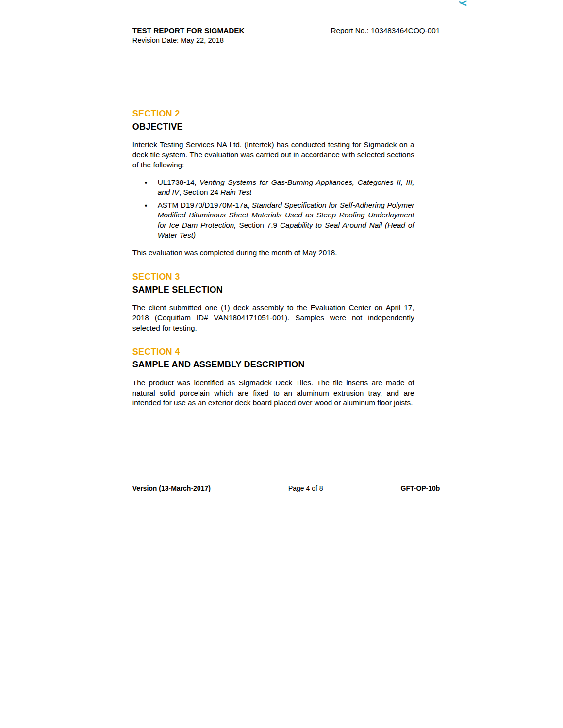Benchmark and Non-standard Test Report: Report must be reproduced in its entirety
TEST REPORT FOR SIGMADEK
Revision Date: May 22, 2018
Report No.: 103483464COQ-001
SECTION 2
OBJECTIVE
Intertek Testing Services NA Ltd. (Intertek) has conducted testing for Sigmadek on a deck tile system. The evaluation was carried out in accordance with selected sections of the following:
UL1738-14, Venting Systems for Gas-Burning Appliances, Categories II, III, and IV, Section 24 Rain Test
ASTM D1970/D1970M-17a, Standard Specification for Self-Adhering Polymer Modified Bituminous Sheet Materials Used as Steep Roofing Underlayment for Ice Dam Protection, Section 7.9 Capability to Seal Around Nail (Head of Water Test)
This evaluation was completed during the month of May 2018.
SECTION 3
SAMPLE SELECTION
The client submitted one (1) deck assembly to the Evaluation Center on April 17, 2018 (Coquitlam ID# VAN1804171051-001). Samples were not independently selected for testing.
SECTION 4
SAMPLE AND ASSEMBLY DESCRIPTION
The product was identified as Sigmadek Deck Tiles. The tile inserts are made of natural solid porcelain which are fixed to an aluminum extrusion tray, and are intended for use as an exterior deck board placed over wood or aluminum floor joists.
Version (13-March-2017)
Page 4 of 8
GFT-OP-10b